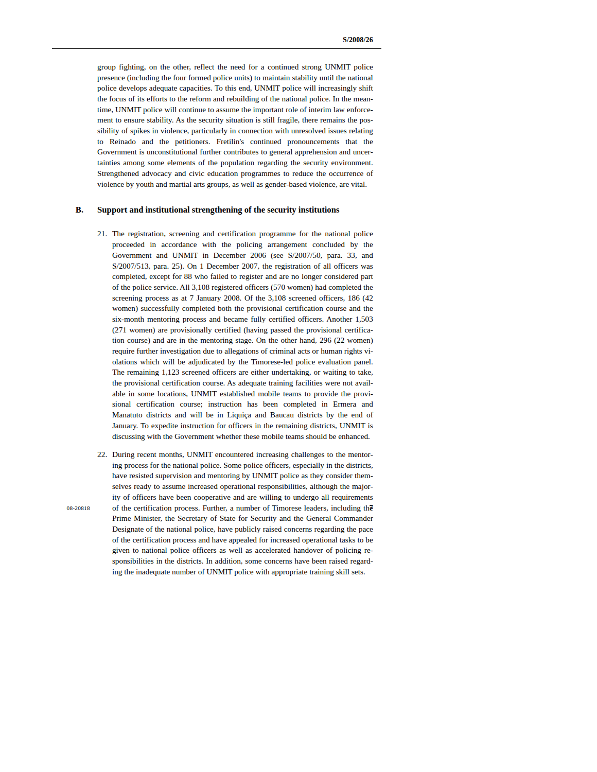S/2008/26
group fighting, on the other, reflect the need for a continued strong UNMIT police presence (including the four formed police units) to maintain stability until the national police develops adequate capacities. To this end, UNMIT police will increasingly shift the focus of its efforts to the reform and rebuilding of the national police. In the meantime, UNMIT police will continue to assume the important role of interim law enforcement to ensure stability. As the security situation is still fragile, there remains the possibility of spikes in violence, particularly in connection with unresolved issues relating to Reinado and the petitioners. Fretilin's continued pronouncements that the Government is unconstitutional further contributes to general apprehension and uncertainties among some elements of the population regarding the security environment. Strengthened advocacy and civic education programmes to reduce the occurrence of violence by youth and martial arts groups, as well as gender-based violence, are vital.
B. Support and institutional strengthening of the security institutions
21. The registration, screening and certification programme for the national police proceeded in accordance with the policing arrangement concluded by the Government and UNMIT in December 2006 (see S/2007/50, para. 33, and S/2007/513, para. 25). On 1 December 2007, the registration of all officers was completed, except for 88 who failed to register and are no longer considered part of the police service. All 3,108 registered officers (570 women) had completed the screening process as at 7 January 2008. Of the 3,108 screened officers, 186 (42 women) successfully completed both the provisional certification course and the six-month mentoring process and became fully certified officers. Another 1,503 (271 women) are provisionally certified (having passed the provisional certification course) and are in the mentoring stage. On the other hand, 296 (22 women) require further investigation due to allegations of criminal acts or human rights violations which will be adjudicated by the Timorese-led police evaluation panel. The remaining 1,123 screened officers are either undertaking, or waiting to take, the provisional certification course. As adequate training facilities were not available in some locations, UNMIT established mobile teams to provide the provisional certification course; instruction has been completed in Ermera and Manatuto districts and will be in Liquiça and Baucau districts by the end of January. To expedite instruction for officers in the remaining districts, UNMIT is discussing with the Government whether these mobile teams should be enhanced.
22. During recent months, UNMIT encountered increasing challenges to the mentoring process for the national police. Some police officers, especially in the districts, have resisted supervision and mentoring by UNMIT police as they consider themselves ready to assume increased operational responsibilities, although the majority of officers have been cooperative and are willing to undergo all requirements of the certification process. Further, a number of Timorese leaders, including the Prime Minister, the Secretary of State for Security and the General Commander Designate of the national police, have publicly raised concerns regarding the pace of the certification process and have appealed for increased operational tasks to be given to national police officers as well as accelerated handover of policing responsibilities in the districts. In addition, some concerns have been raised regarding the inadequate number of UNMIT police with appropriate training skill sets.
08-20818 7